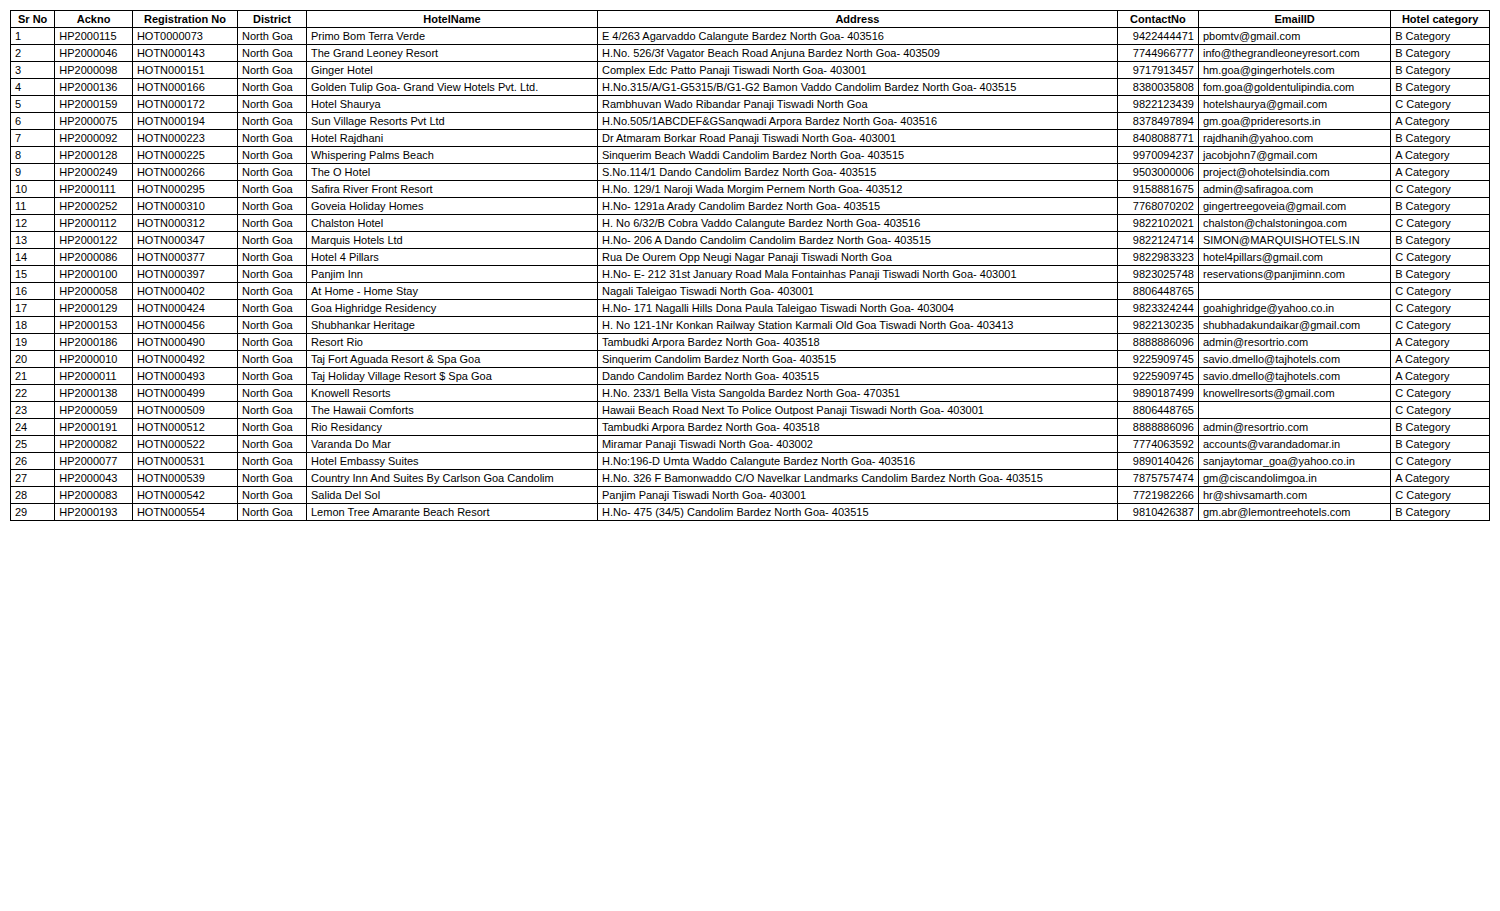| Sr No | Ackno | Registration No | District | HotelName | Address | ContactNo | EmailID | Hotel category |
| --- | --- | --- | --- | --- | --- | --- | --- | --- |
| 1 | HP2000115 | HOT0000073 | North Goa | Primo Bom Terra Verde | E 4/263 Agarvaddo Calangute Bardez North Goa- 403516 | 9422444471 | pbomtv@gmail.com | B Category |
| 2 | HP2000046 | HOTN000143 | North Goa | The Grand Leoney Resort | H.No. 526/3f Vagator Beach Road Anjuna Bardez North Goa- 403509 | 7744966777 | info@thegrandleoneyresort.com | B Category |
| 3 | HP2000098 | HOTN000151 | North Goa | Ginger Hotel | Complex Edc Patto Panaji Tiswadi North Goa- 403001 | 9717913457 | hm.goa@gingerhotels.com | B Category |
| 4 | HP2000136 | HOTN000166 | North Goa | Golden Tulip Goa- Grand View Hotels Pvt. Ltd. | H.No.315/A/G1-G5315/B/G1-G2 Bamon Vaddo Candolim Bardez North Goa- 403515 | 8380035808 | fom.goa@goldentulipindia.com | B Category |
| 5 | HP2000159 | HOTN000172 | North Goa | Hotel Shaurya | Rambhuvan Wado Ribandar Panaji Tiswadi North Goa | 9822123439 | hotelshaurya@gmail.com | C Category |
| 6 | HP2000075 | HOTN000194 | North Goa | Sun Village Resorts Pvt Ltd | H.No.505/1ABCDEF&GSanqwadi Arpora Bardez North Goa- 403516 | 8378497894 | gm.goa@prideresorts.in | A Category |
| 7 | HP2000092 | HOTN000223 | North Goa | Hotel Rajdhani | Dr Atmaram Borkar Road Panaji Tiswadi North Goa- 403001 | 8408088771 | rajdhanih@yahoo.com | B Category |
| 8 | HP2000128 | HOTN000225 | North Goa | Whispering Palms Beach | Sinquerim Beach Waddi Candolim Bardez North Goa- 403515 | 9970094237 | jacobjohn7@gmail.com | A Category |
| 9 | HP2000249 | HOTN000266 | North Goa | The O Hotel | S.No.114/1 Dando Candolim Bardez North Goa- 403515 | 9503000006 | project@ohotelsindia.com | A Category |
| 10 | HP2000111 | HOTN000295 | North Goa | Safira River Front Resort | H.No. 129/1 Naroji Wada Morgim Pernem North Goa- 403512 | 9158881675 | admin@safiragoa.com | C Category |
| 11 | HP2000252 | HOTN000310 | North Goa | Goveia Holiday Homes | H.No- 1291a Arady Candolim Bardez North Goa- 403515 | 7768070202 | gingertreegoveia@gmail.com | B Category |
| 12 | HP2000112 | HOTN000312 | North Goa | Chalston Hotel | H. No 6/32/B Cobra Vaddo Calangute Bardez North Goa- 403516 | 9822102021 | chalston@chalstoningoa.com | C Category |
| 13 | HP2000122 | HOTN000347 | North Goa | Marquis Hotels Ltd | H.No- 206 A Dando Candolim Candolim Bardez North Goa- 403515 | 9822124714 | SIMON@MARQUISHOTELS.IN | B Category |
| 14 | HP2000086 | HOTN000377 | North Goa | Hotel 4 Pillars | Rua De Ourem Opp Neugi Nagar Panaji Tiswadi North Goa | 9822983323 | hotel4pillars@gmail.com | C Category |
| 15 | HP2000100 | HOTN000397 | North Goa | Panjim Inn | H.No- E- 212 31st January Road Mala Fontainhas Panaji Tiswadi North Goa- 403001 | 9823025748 | reservations@panjiminn.com | B Category |
| 16 | HP2000058 | HOTN000402 | North Goa | At Home - Home Stay | Nagali Taleigao Tiswadi North Goa- 403001 | 8806448765 | | C Category |
| 17 | HP2000129 | HOTN000424 | North Goa | Goa Highridge Residency | H.No- 171 Nagalli Hills Dona Paula Taleigao Tiswadi North Goa- 403004 | 9823324244 | goahighridge@yahoo.co.in | C Category |
| 18 | HP2000153 | HOTN000456 | North Goa | Shubhankar Heritage | H. No 121-1Nr Konkan Railway Station Karmali Old Goa Tiswadi North Goa- 403413 | 9822130235 | shubhadakundaikar@gmail.com | C Category |
| 19 | HP2000186 | HOTN000490 | North Goa | Resort Rio | Tambudki Arpora Bardez North Goa- 403518 | 8888886096 | admin@resortrio.com | A Category |
| 20 | HP2000010 | HOTN000492 | North Goa | Taj Fort Aguada Resort & Spa Goa | Sinquerim Candolim Bardez North Goa- 403515 | 9225909745 | savio.dmello@tajhotels.com | A Category |
| 21 | HP2000011 | HOTN000493 | North Goa | Taj Holiday Village Resort $ Spa Goa | Dando Candolim Bardez North Goa- 403515 | 9225909745 | savio.dmello@tajhotels.com | A Category |
| 22 | HP2000138 | HOTN000499 | North Goa | Knowell Resorts | H.No. 233/1 Bella Vista Sangolda Bardez North Goa- 470351 | 9890187499 | knowellresorts@gmail.com | C Category |
| 23 | HP2000059 | HOTN000509 | North Goa | The Hawaii Comforts | Hawaii Beach Road Next To Police Outpost Panaji Tiswadi North Goa- 403001 | 8806448765 | | C Category |
| 24 | HP2000191 | HOTN000512 | North Goa | Rio Residancy | Tambudki Arpora Bardez North Goa- 403518 | 8888886096 | admin@resortrio.com | B Category |
| 25 | HP2000082 | HOTN000522 | North Goa | Varanda Do Mar | Miramar Panaji Tiswadi North Goa- 403002 | 7774063592 | accounts@varandadomar.in | B Category |
| 26 | HP2000077 | HOTN000531 | North Goa | Hotel Embassy Suites | H.No:196-D Umta Waddo Calangute Bardez North Goa- 403516 | 9890140426 | sanjaytomar_goa@yahoo.co.in | C Category |
| 27 | HP2000043 | HOTN000539 | North Goa | Country Inn And Suites By Carlson Goa Candolim | H.No. 326 F Bamonwaddo C/O Navelkar Landmarks Candolim Bardez North Goa- 403515 | 7875757474 | gm@ciscandolimgoa.in | A Category |
| 28 | HP2000083 | HOTN000542 | North Goa | Salida Del Sol | Panjim Panaji Tiswadi North Goa- 403001 | 7721982266 | hr@shivsamarth.com | C Category |
| 29 | HP2000193 | HOTN000554 | North Goa | Lemon Tree Amarante Beach Resort | H.No- 475 (34/5) Candolim Bardez North Goa- 403515 | 9810426387 | gm.abr@lemontreehotels.com | B Category |